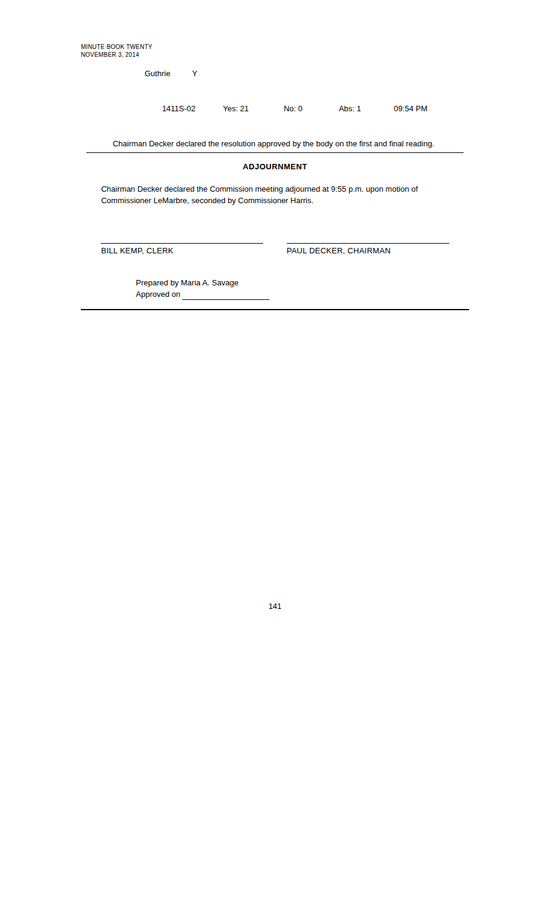MINUTE BOOK TWENTY
NOVEMBER 3, 2014
Guthrie Y
1411S-02 Yes: 21 No: 0 Abs: 109:54 PM
Chairman Decker declared the resolution approved by the body on the first and final reading.
ADJOURNMENT
Chairman Decker declared the Commission meeting adjourned at 9:55 p.m. upon motion of Commissioner LeMarbre, seconded by Commissioner Harris.
BILL KEMP, CLERK
PAUL DECKER, CHAIRMAN
Prepared by Maria A. Savage
Approved on
141